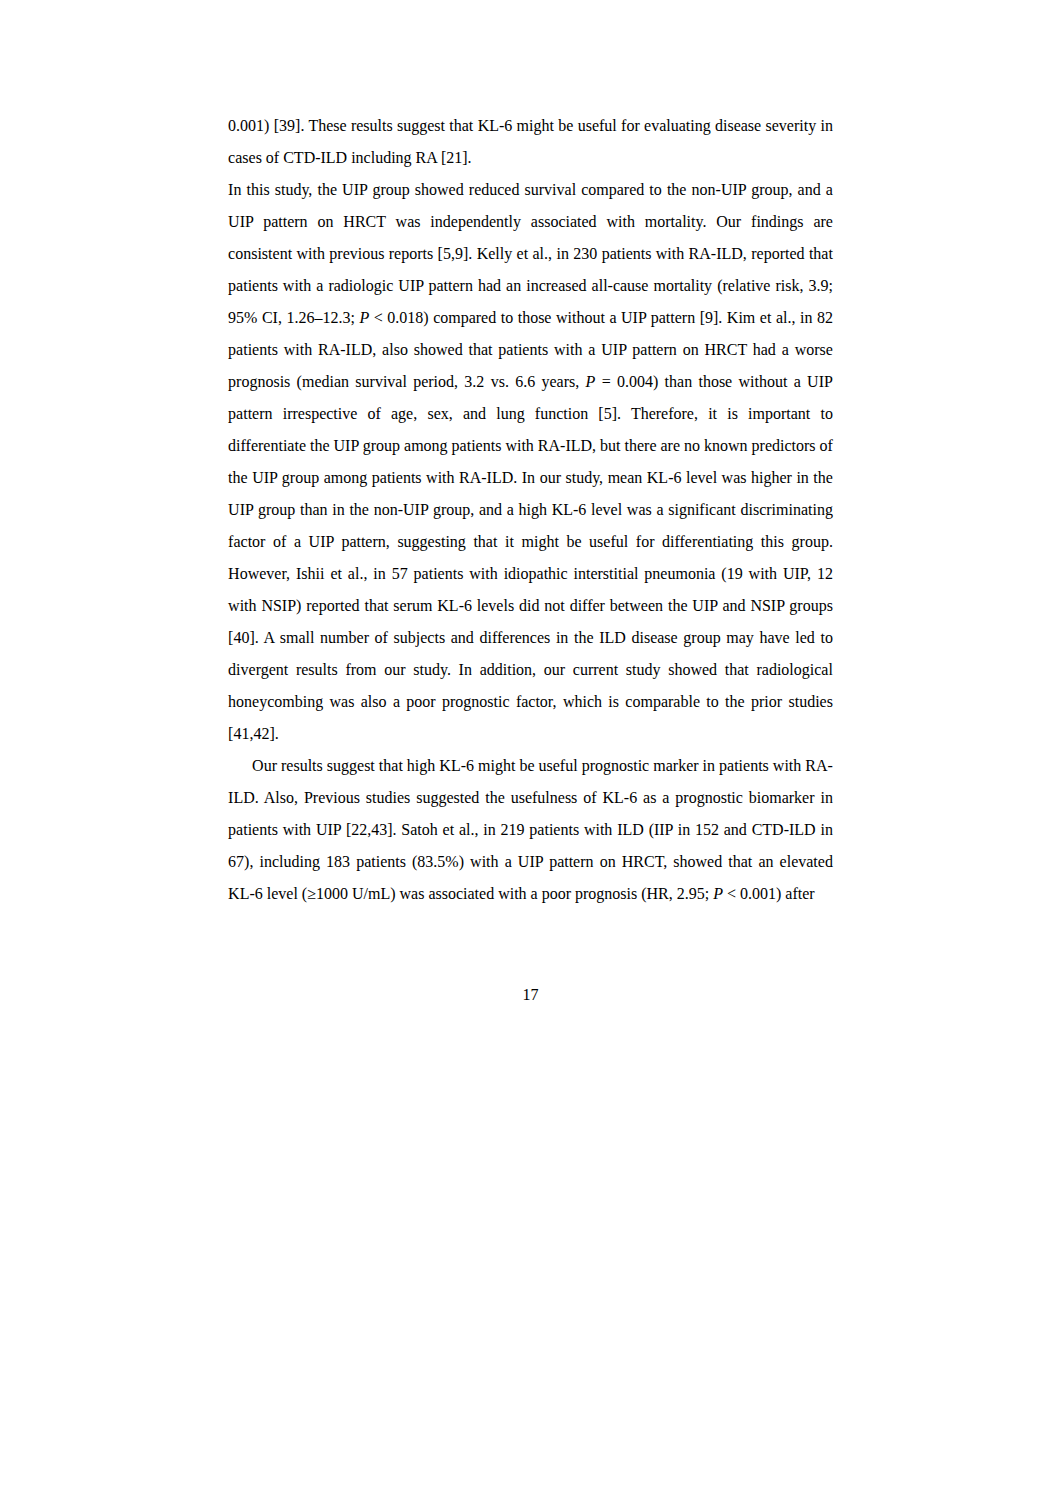0.001) [39]. These results suggest that KL-6 might be useful for evaluating disease severity in cases of CTD-ILD including RA [21].
In this study, the UIP group showed reduced survival compared to the non-UIP group, and a UIP pattern on HRCT was independently associated with mortality. Our findings are consistent with previous reports [5,9]. Kelly et al., in 230 patients with RA-ILD, reported that patients with a radiologic UIP pattern had an increased all-cause mortality (relative risk, 3.9; 95% CI, 1.26–12.3; P < 0.018) compared to those without a UIP pattern [9]. Kim et al., in 82 patients with RA-ILD, also showed that patients with a UIP pattern on HRCT had a worse prognosis (median survival period, 3.2 vs. 6.6 years, P = 0.004) than those without a UIP pattern irrespective of age, sex, and lung function [5]. Therefore, it is important to differentiate the UIP group among patients with RA-ILD, but there are no known predictors of the UIP group among patients with RA-ILD. In our study, mean KL-6 level was higher in the UIP group than in the non-UIP group, and a high KL-6 level was a significant discriminating factor of a UIP pattern, suggesting that it might be useful for differentiating this group. However, Ishii et al., in 57 patients with idiopathic interstitial pneumonia (19 with UIP, 12 with NSIP) reported that serum KL-6 levels did not differ between the UIP and NSIP groups [40]. A small number of subjects and differences in the ILD disease group may have led to divergent results from our study. In addition, our current study showed that radiological honeycombing was also a poor prognostic factor, which is comparable to the prior studies [41,42].
Our results suggest that high KL-6 might be useful prognostic marker in patients with RA-ILD. Also, Previous studies suggested the usefulness of KL-6 as a prognostic biomarker in patients with UIP [22,43]. Satoh et al., in 219 patients with ILD (IIP in 152 and CTD-ILD in 67), including 183 patients (83.5%) with a UIP pattern on HRCT, showed that an elevated KL-6 level (≥1000 U/mL) was associated with a poor prognosis (HR, 2.95; P < 0.001) after
17